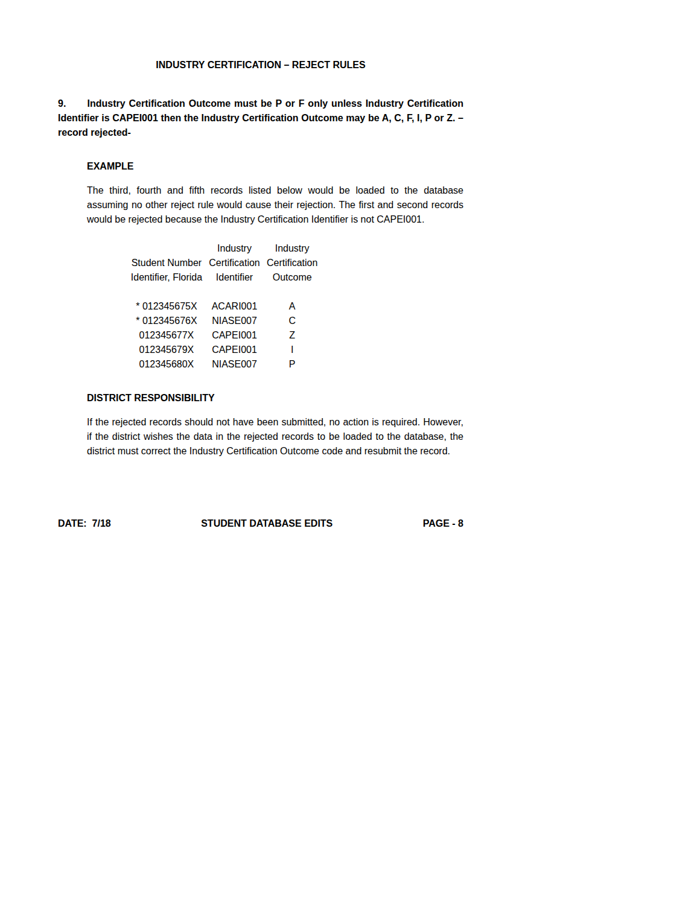INDUSTRY CERTIFICATION – REJECT RULES
9. Industry Certification Outcome must be P or F only unless Industry Certification Identifier is CAPEI001 then the Industry Certification Outcome may be A, C, F, I, P or Z. –record rejected-
EXAMPLE
The third, fourth and fifth records listed below would be loaded to the database assuming no other reject rule would cause their rejection. The first and second records would be rejected because the Industry Certification Identifier is not CAPEI001.
| | Industry | Industry |
| --- | --- | --- |
| Student Number | Certification | Certification |
| Identifier, Florida | Identifier | Outcome |
| * 012345675X | ACARI001 | A |
| * 012345676X | NIASE007 | C |
| 012345677X | CAPEI001 | Z |
| 012345679X | CAPEI001 | I |
| 012345680X | NIASE007 | P |
DISTRICT RESPONSIBILITY
If the rejected records should not have been submitted, no action is required. However, if the district wishes the data in the rejected records to be loaded to the database, the district must correct the Industry Certification Outcome code and resubmit the record.
DATE: 7/18 STUDENT DATABASE EDITS PAGE - 8